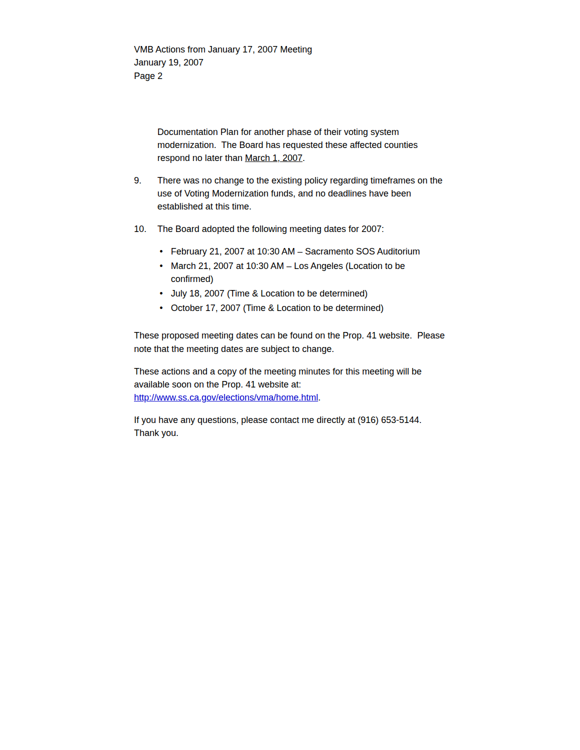VMB Actions from January 17, 2007 Meeting
January 19, 2007
Page 2
Documentation Plan for another phase of their voting system modernization. The Board has requested these affected counties respond no later than March 1, 2007.
9. There was no change to the existing policy regarding timeframes on the use of Voting Modernization funds, and no deadlines have been established at this time.
10. The Board adopted the following meeting dates for 2007:
February 21, 2007 at 10:30 AM – Sacramento SOS Auditorium
March 21, 2007 at 10:30 AM – Los Angeles (Location to be confirmed)
July 18, 2007 (Time & Location to be determined)
October 17, 2007 (Time & Location to be determined)
These proposed meeting dates can be found on the Prop. 41 website. Please note that the meeting dates are subject to change.
These actions and a copy of the meeting minutes for this meeting will be available soon on the Prop. 41 website at: http://www.ss.ca.gov/elections/vma/home.html.
If you have any questions, please contact me directly at (916) 653-5144. Thank you.